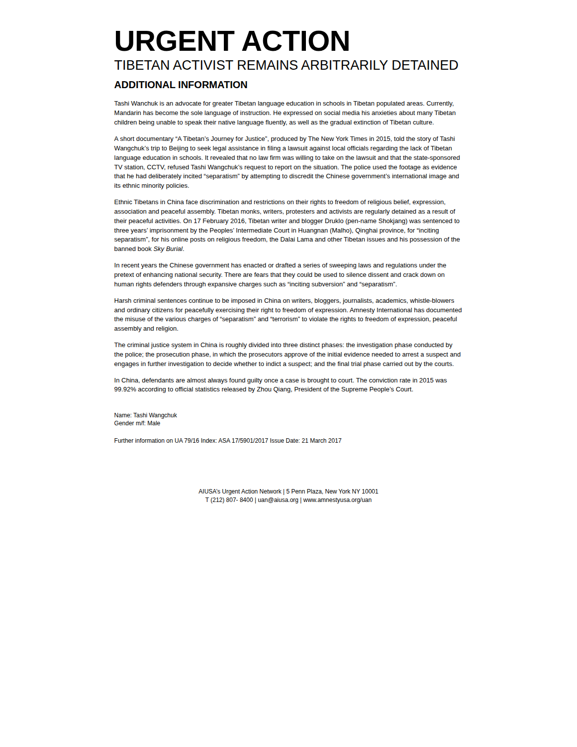URGENT ACTION
TIBETAN ACTIVIST REMAINS ARBITRARILY DETAINED
ADDITIONAL INFORMATION
Tashi Wanchuk is an advocate for greater Tibetan language education in schools in Tibetan populated areas. Currently, Mandarin has become the sole language of instruction. He expressed on social media his anxieties about many Tibetan children being unable to speak their native language fluently, as well as the gradual extinction of Tibetan culture.
A short documentary “A Tibetan’s Journey for Justice”, produced by The New York Times in 2015, told the story of Tashi Wangchuk’s trip to Beijing to seek legal assistance in filing a lawsuit against local officials regarding the lack of Tibetan language education in schools. It revealed that no law firm was willing to take on the lawsuit and that the state-sponsored TV station, CCTV, refused Tashi Wangchuk’s request to report on the situation. The police used the footage as evidence that he had deliberately incited “separatism” by attempting to discredit the Chinese government’s international image and its ethnic minority policies.
Ethnic Tibetans in China face discrimination and restrictions on their rights to freedom of religious belief, expression, association and peaceful assembly. Tibetan monks, writers, protesters and activists are regularly detained as a result of their peaceful activities. On 17 February 2016, Tibetan writer and blogger Druklo (pen-name Shokjang) was sentenced to three years’ imprisonment by the Peoples’ Intermediate Court in Huangnan (Malho), Qinghai province, for “inciting separatism”, for his online posts on religious freedom, the Dalai Lama and other Tibetan issues and his possession of the banned book Sky Burial.
In recent years the Chinese government has enacted or drafted a series of sweeping laws and regulations under the pretext of enhancing national security. There are fears that they could be used to silence dissent and crack down on human rights defenders through expansive charges such as “inciting subversion” and “separatism”.
Harsh criminal sentences continue to be imposed in China on writers, bloggers, journalists, academics, whistle-blowers and ordinary citizens for peacefully exercising their right to freedom of expression. Amnesty International has documented the misuse of the various charges of “separatism” and “terrorism” to violate the rights to freedom of expression, peaceful assembly and religion.
The criminal justice system in China is roughly divided into three distinct phases: the investigation phase conducted by the police; the prosecution phase, in which the prosecutors approve of the initial evidence needed to arrest a suspect and engages in further investigation to decide whether to indict a suspect; and the final trial phase carried out by the courts.
In China, defendants are almost always found guilty once a case is brought to court. The conviction rate in 2015 was 99.92% according to official statistics released by Zhou Qiang, President of the Supreme People’s Court.
Name: Tashi Wangchuk
Gender m/f: Male
Further information on UA 79/16 Index: ASA 17/5901/2017 Issue Date: 21 March 2017
AIUSA’s Urgent Action Network | 5 Penn Plaza, New York NY 10001
T (212) 807- 8400 | uan@aiusa.org | www.amnestyusa.org/uan